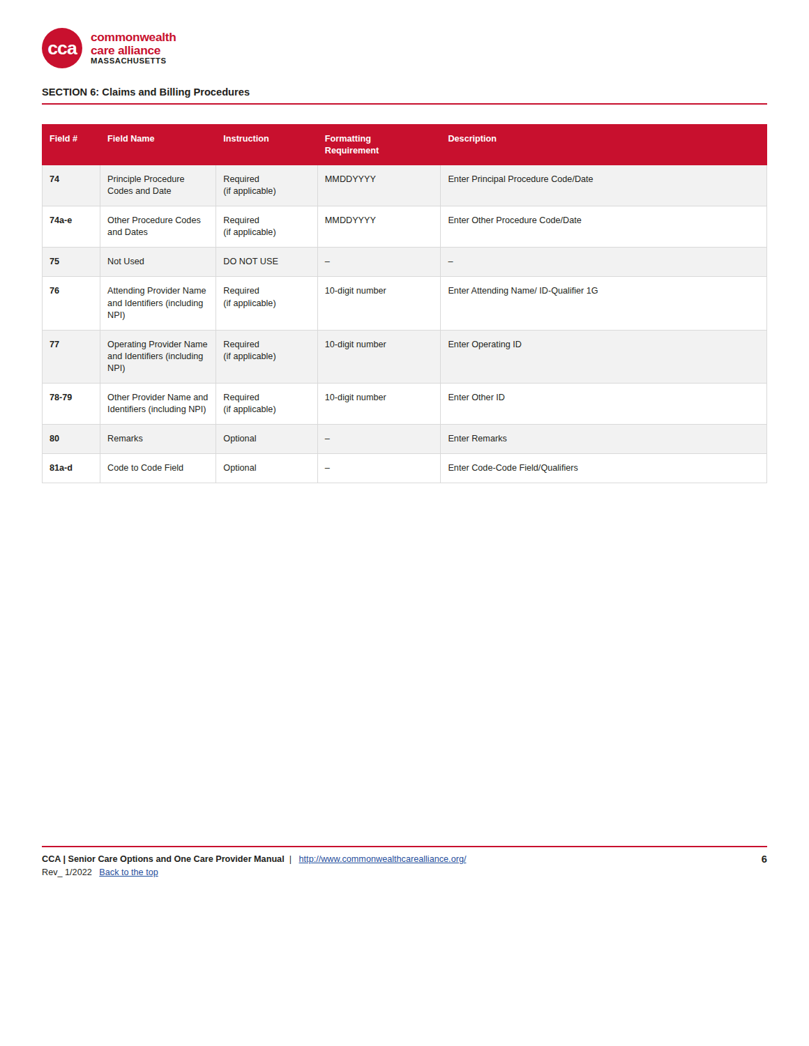cca
commonwealth
care alliance
MASSACHUSETTS
SECTION 6: Claims and Billing Procedures
| Field # | Field Name | Instruction | Formatting Requirement | Description |
| --- | --- | --- | --- | --- |
| 74 | Principle Procedure Codes and Date | Required (if applicable) | MMDDYYYY | Enter Principal Procedure Code/Date |
| 74a-e | Other Procedure Codes and Dates | Required (if applicable) | MMDDYYYY | Enter Other Procedure Code/Date |
| 75 | Not Used | DO NOT USE | – | – |
| 76 | Attending Provider Name and Identifiers (including NPI) | Required (if applicable) | 10-digit number | Enter Attending Name/ ID-Qualifier 1G |
| 77 | Operating Provider Name and Identifiers (including NPI) | Required (if applicable) | 10-digit number | Enter Operating ID |
| 78-79 | Other Provider Name and Identifiers (including NPI) | Required (if applicable) | 10-digit number | Enter Other ID |
| 80 | Remarks | Optional | – | Enter Remarks |
| 81a-d | Code to Code Field | Optional | – | Enter Code-Code Field/Qualifiers |
CCA | Senior Care Options and One Care Provider Manual | http://www.commonwealthcarealliance.org/
Rev_ 1/2022 Back to the top
6